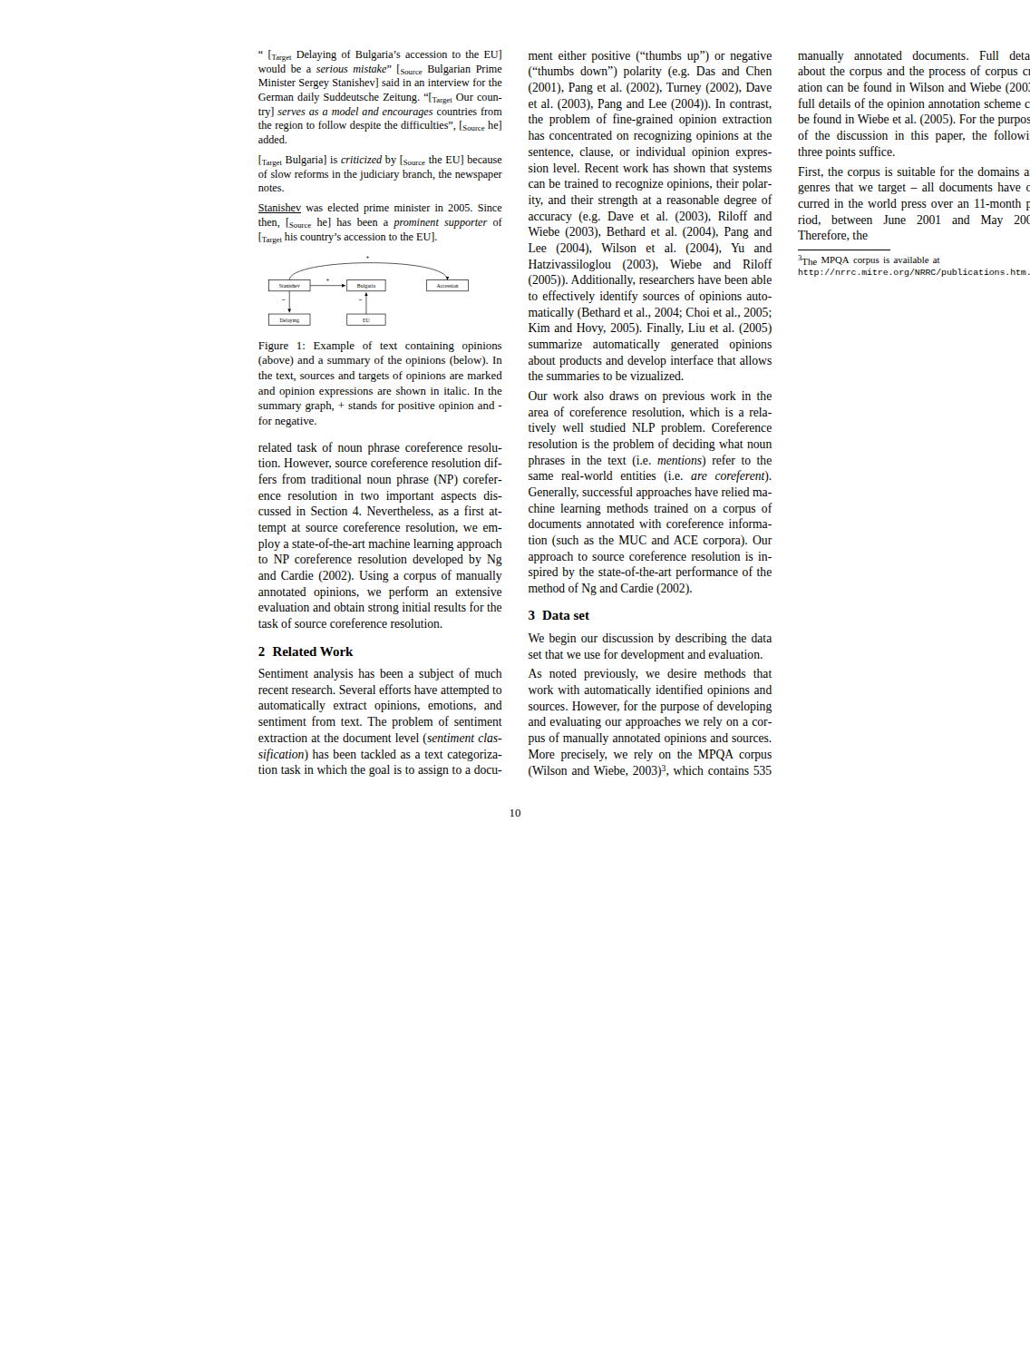“ [Target Delaying of Bulgaria’s accession to the EU] would be a serious mistake” [Source Bulgarian Prime Minister Sergey Stanishev] said in an interview for the German daily Suddeutsche Zeitung. “[Target Our country] serves as a model and encourages countries from the region to follow despite the difficulties”, [Source he] added.
[Target Bulgaria] is criticized by [Source the EU] because of slow reforms in the judiciary branch, the newspaper notes.
Stanishev was elected prime minister in 2005. Since then, [Source he] has been a prominent supporter of [Target his country’s accession to the EU].
Stanishev Bulgaria Accession Delaying EU + + − −
Figure 1: Example of text containing opinions (above) and a summary of the opinions (below). In the text, sources and targets of opinions are marked and opinion expressions are shown in italic. In the summary graph, + stands for positive opinion and - for negative.
related task of noun phrase coreference resolution. However, source coreference resolution differs from traditional noun phrase (NP) coreference resolution in two important aspects discussed in Section 4. Nevertheless, as a first attempt at source coreference resolution, we employ a state-of-the-art machine learning approach to NP coreference resolution developed by Ng and Cardie (2002). Using a corpus of manually annotated opinions, we perform an extensive evaluation and obtain strong initial results for the task of source coreference resolution.
2 Related Work
Sentiment analysis has been a subject of much recent research. Several efforts have attempted to automatically extract opinions, emotions, and sentiment from text. The problem of sentiment extraction at the document level (sentiment classification) has been tackled as a text categorization task in which the goal is to assign to a document either positive (“thumbs up”) or negative (“thumbs down”) polarity (e.g. Das and Chen (2001), Pang et al. (2002), Turney (2002), Dave et al. (2003), Pang and Lee (2004)). In contrast, the problem of fine-grained opinion extraction has concentrated on recognizing opinions at the sentence, clause, or individual opinion expression level. Recent work has shown that systems can be trained to recognize opinions, their polarity, and their strength at a reasonable degree of accuracy (e.g. Dave et al. (2003), Riloff and Wiebe (2003), Bethard et al. (2004), Pang and Lee (2004), Wilson et al. (2004), Yu and Hatzivassiloglou (2003), Wiebe and Riloff (2005)). Additionally, researchers have been able to effectively identify sources of opinions automatically (Bethard et al., 2004; Choi et al., 2005; Kim and Hovy, 2005). Finally, Liu et al. (2005) summarize automatically generated opinions about products and develop interface that allows the summaries to be vizualized.
Our work also draws on previous work in the area of coreference resolution, which is a relatively well studied NLP problem. Coreference resolution is the problem of deciding what noun phrases in the text (i.e. mentions) refer to the same real-world entities (i.e. are coreferent). Generally, successful approaches have relied machine learning methods trained on a corpus of documents annotated with coreference information (such as the MUC and ACE corpora). Our approach to source coreference resolution is inspired by the state-of-the-art performance of the method of Ng and Cardie (2002).
3 Data set
We begin our discussion by describing the data set that we use for development and evaluation.
As noted previously, we desire methods that work with automatically identified opinions and sources. However, for the purpose of developing and evaluating our approaches we rely on a corpus of manually annotated opinions and sources. More precisely, we rely on the MPQA corpus (Wilson and Wiebe, 2003)3, which contains 535 manually annotated documents. Full details about the corpus and the process of corpus creation can be found in Wilson and Wiebe (2003); full details of the opinion annotation scheme can be found in Wiebe et al. (2005). For the purposes of the discussion in this paper, the following three points suffice.
First, the corpus is suitable for the domains and genres that we target – all documents have occurred in the world press over an 11-month period, between June 2001 and May 2002. Therefore, the
3The MPQA corpus is available at
http://nrrc.mitre.org/NRRC/publications.htm.
10